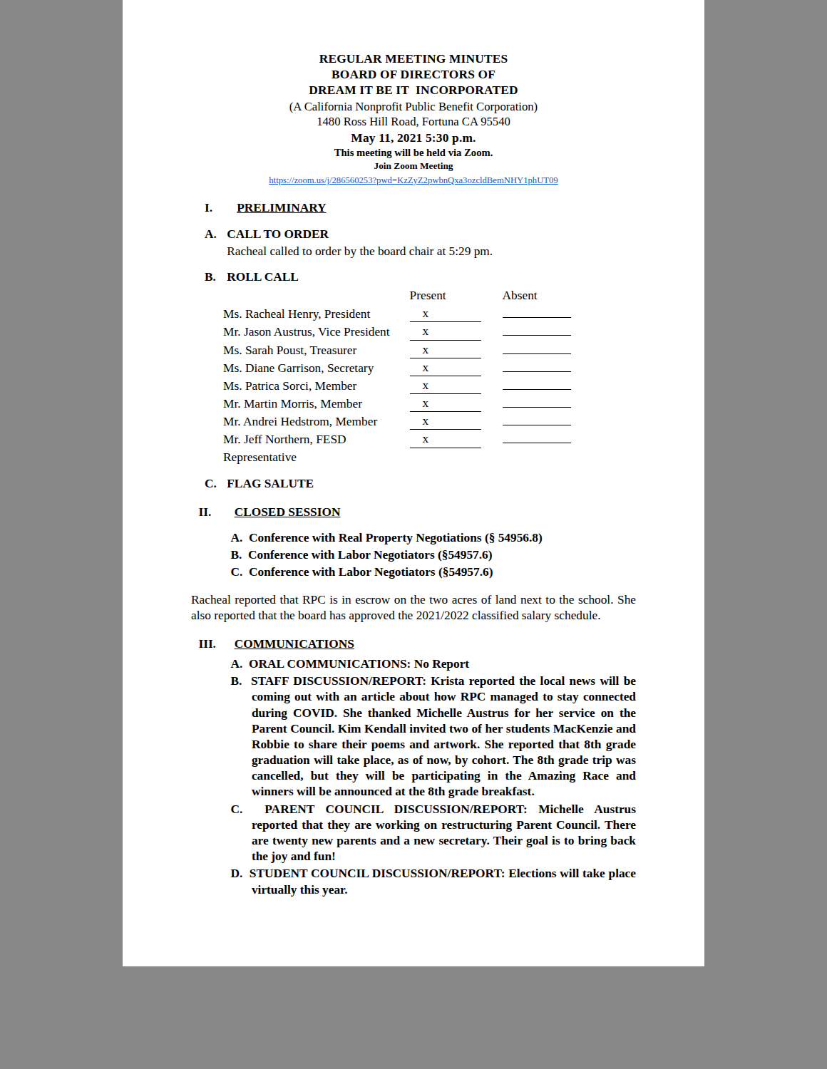REGULAR MEETING MINUTES
BOARD OF DIRECTORS OF
DREAM IT BE IT INCORPORATED
(A California Nonprofit Public Benefit Corporation)
1480 Ross Hill Road, Fortuna CA 95540
May 11, 2021 5:30 p.m.
This meeting will be held via Zoom.
Join Zoom Meeting
https://zoom.us/j/286560253?pwd=KzZyZ2pwbnQxa3ozcldBemNHY1phUT09
I.
PRELIMINARY
A.
CALL TO ORDER
Racheal called to order by the board chair at 5:29 pm.
B.
ROLL CALL
| | Present | Absent |
| Ms. Racheal Henry, President | | |
| Mr. Jason Austrus, Vice President | | |
| Ms. Sarah Poust, Treasurer | | |
| Ms. Diane Garrison, Secretary | | |
| Ms. Patrica Sorci, Member | | |
| Mr. Martin Morris, Member | | |
| Mr. Andrei Hedstrom, Member | | |
| Mr. Jeff Northern, FESD | | |
| Representative | | |
C.
FLAG SALUTE
II.
CLOSED SESSION
A. Conference with Real Property Negotiations (§ 54956.8)
B. Conference with Labor Negotiators (§54957.6)
C. Conference with Labor Negotiators (§54957.6)
Racheal reported that RPC is in escrow on the two acres of land next to the school. She also reported that the board has approved the 2021/2022 classified salary schedule.
III.
COMMUNICATIONS
A. ORAL COMMUNICATIONS: No Report
B. STAFF DISCUSSION/REPORT: Krista reported the local news will be coming out with an article about how RPC managed to stay connected during COVID. She thanked Michelle Austrus for her service on the Parent Council. Kim Kendall invited two of her students MacKenzie and Robbie to share their poems and artwork. She reported that 8th grade graduation will take place, as of now, by cohort. The 8th grade trip was cancelled, but they will be participating in the Amazing Race and winners will be announced at the 8th grade breakfast.
C. PARENT COUNCIL DISCUSSION/REPORT: Michelle Austrus reported that they are working on restructuring Parent Council. There are twenty new parents and a new secretary. Their goal is to bring back the joy and fun!
D. STUDENT COUNCIL DISCUSSION/REPORT: Elections will take place virtually this year.